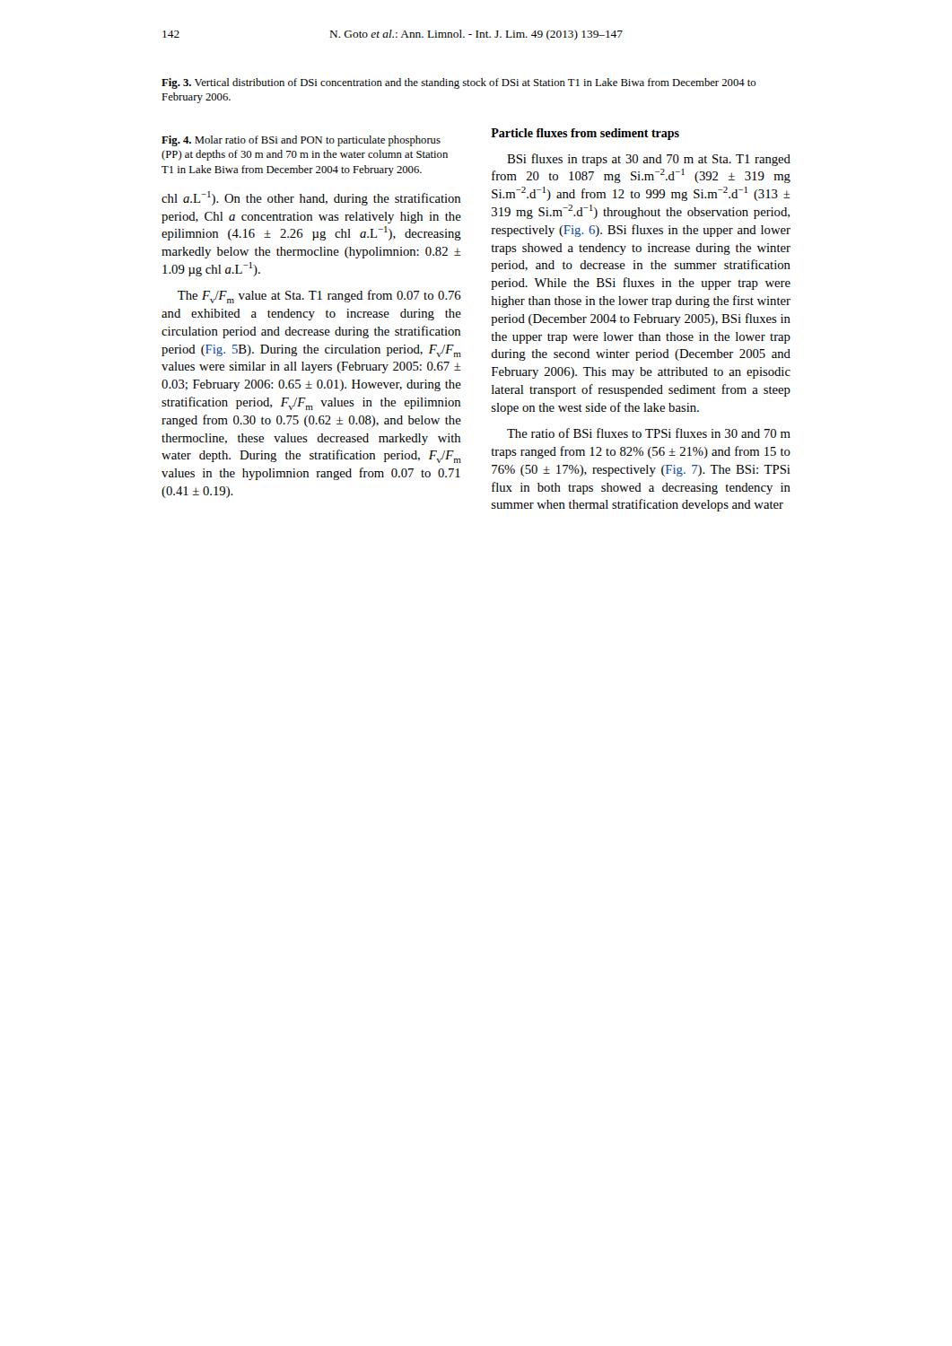142 N. Goto et al.: Ann. Limnol. - Int. J. Lim. 49 (2013) 139–147
Fig. 3. Vertical distribution of DSi concentration and the standing stock of DSi at Station T1 in Lake Biwa from December 2004 to February 2006.
Fig. 4. Molar ratio of BSi and PON to particulate phosphorus (PP) at depths of 30 m and 70 m in the water column at Station T1 in Lake Biwa from December 2004 to February 2006.
chl a.L−1). On the other hand, during the stratification period, Chl a concentration was relatively high in the epilimnion (4.16 ± 2.26 µg chl a.L−1), decreasing markedly below the thermocline (hypolimnion: 0.82 ± 1.09 µg chl a.L−1).
The Fv/Fm value at Sta. T1 ranged from 0.07 to 0.76 and exhibited a tendency to increase during the circulation period and decrease during the stratification period (Fig. 5 B). During the circulation period, Fv/Fm values were similar in all layers (February 2005: 0.67 ± 0.03; February 2006: 0.65 ± 0.01). However, during the stratification period, Fv/Fm values in the epilimnion ranged from 0.30 to 0.75 (0.62 ± 0.08), and below the thermocline, these values decreased markedly with water depth. During the stratification period, Fv/Fm values in the hypolimnion ranged from 0.07 to 0.71 (0.41 ± 0.19).
Particle fluxes from sediment traps
BSi fluxes in traps at 30 and 70 m at Sta. T1 ranged from 20 to 1087 mg Si.m−2.d−1 (392 ± 319 mg Si.m−2.d−1) and from 12 to 999 mg Si.m−2.d−1 (313 ± 319 mg Si.m−2.d−1) throughout the observation period, respectively (Fig. 6). BSi fluxes in the upper and lower traps showed a tendency to increase during the winter period, and to decrease in the summer stratification period. While the BSi fluxes in the upper trap were higher than those in the lower trap during the first winter period (December 2004 to February 2005), BSi fluxes in the upper trap were lower than those in the lower trap during the second winter period (December 2005 and February 2006). This may be attributed to an episodic lateral transport of resuspended sediment from a steep slope on the west side of the lake basin.
The ratio of BSi fluxes to TPSi fluxes in 30 and 70 m traps ranged from 12 to 82% (56 ± 21%) and from 15 to 76% (50 ± 17%), respectively (Fig. 7). The BSi: TPSi flux in both traps showed a decreasing tendency in summer when thermal stratification develops and water